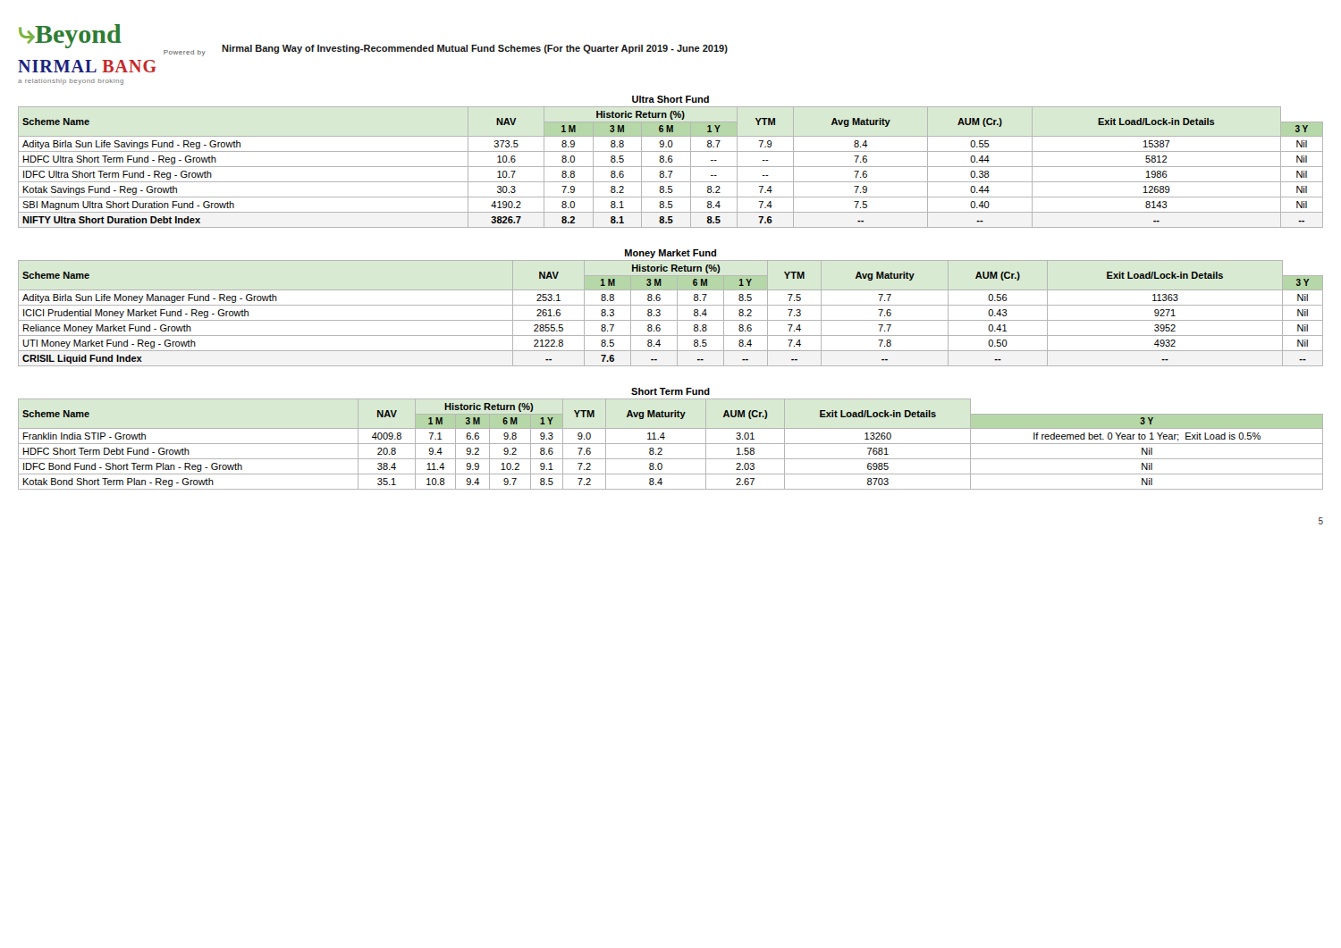⤷Beyond
Powered by
NIRMAL BANG
a relationship beyond broking
Nirmal Bang Way of Investing-Recommended Mutual Fund Schemes (For the Quarter April 2019 - June 2019)
Ultra Short Fund
| Scheme Name | NAV | Historic Return (%) | YTM | Avg Maturity | AUM (Cr.) | Exit Load/Lock-in Details |
| --- | --- | --- | --- | --- | --- | --- |
| 1 M | 3 M | 6 M | 1 Y | 3 Y |
| Aditya Birla Sun Life Savings Fund - Reg - Growth | 373.5 | 8.9 | 8.8 | 9.0 | 8.7 | 7.9 | 8.4 | 0.55 | 15387 | Nil |
| HDFC Ultra Short Term Fund - Reg - Growth | 10.6 | 8.0 | 8.5 | 8.6 | -- | -- | 7.6 | 0.44 | 5812 | Nil |
| IDFC Ultra Short Term Fund - Reg - Growth | 10.7 | 8.8 | 8.6 | 8.7 | -- | -- | 7.6 | 0.38 | 1986 | Nil |
| Kotak Savings Fund - Reg - Growth | 30.3 | 7.9 | 8.2 | 8.5 | 8.2 | 7.4 | 7.9 | 0.44 | 12689 | Nil |
| SBI Magnum Ultra Short Duration Fund - Growth | 4190.2 | 8.0 | 8.1 | 8.5 | 8.4 | 7.4 | 7.5 | 0.40 | 8143 | Nil |
| NIFTY Ultra Short Duration Debt Index | 3826.7 | 8.2 | 8.1 | 8.5 | 8.5 | 7.6 | -- | -- | -- | -- |
Money Market Fund
| Scheme Name | NAV | Historic Return (%) | YTM | Avg Maturity | AUM (Cr.) | Exit Load/Lock-in Details |
| --- | --- | --- | --- | --- | --- | --- |
| 1 M | 3 M | 6 M | 1 Y | 3 Y |
| Aditya Birla Sun Life Money Manager Fund - Reg - Growth | 253.1 | 8.8 | 8.6 | 8.7 | 8.5 | 7.5 | 7.7 | 0.56 | 11363 | Nil |
| ICICI Prudential Money Market Fund - Reg - Growth | 261.6 | 8.3 | 8.3 | 8.4 | 8.2 | 7.3 | 7.6 | 0.43 | 9271 | Nil |
| Reliance Money Market Fund - Growth | 2855.5 | 8.7 | 8.6 | 8.8 | 8.6 | 7.4 | 7.7 | 0.41 | 3952 | Nil |
| UTI Money Market Fund - Reg - Growth | 2122.8 | 8.5 | 8.4 | 8.5 | 8.4 | 7.4 | 7.8 | 0.50 | 4932 | Nil |
| CRISIL Liquid Fund Index | -- | 7.6 | -- | -- | -- | -- | -- | -- | -- | -- |
Short Term Fund
| Scheme Name | NAV | Historic Return (%) | YTM | Avg Maturity | AUM (Cr.) | Exit Load/Lock-in Details |
| --- | --- | --- | --- | --- | --- | --- |
| 1 M | 3 M | 6 M | 1 Y | 3 Y |
| Franklin India STIP - Growth | 4009.8 | 7.1 | 6.6 | 9.8 | 9.3 | 9.0 | 11.4 | 3.01 | 13260 | If redeemed bet. 0 Year to 1 Year; Exit Load is 0.5% |
| HDFC Short Term Debt Fund - Growth | 20.8 | 9.4 | 9.2 | 9.2 | 8.6 | 7.6 | 8.2 | 1.58 | 7681 | Nil |
| IDFC Bond Fund - Short Term Plan - Reg - Growth | 38.4 | 11.4 | 9.9 | 10.2 | 9.1 | 7.2 | 8.0 | 2.03 | 6985 | Nil |
| Kotak Bond Short Term Plan - Reg - Growth | 35.1 | 10.8 | 9.4 | 9.7 | 8.5 | 7.2 | 8.4 | 2.67 | 8703 | Nil |
5